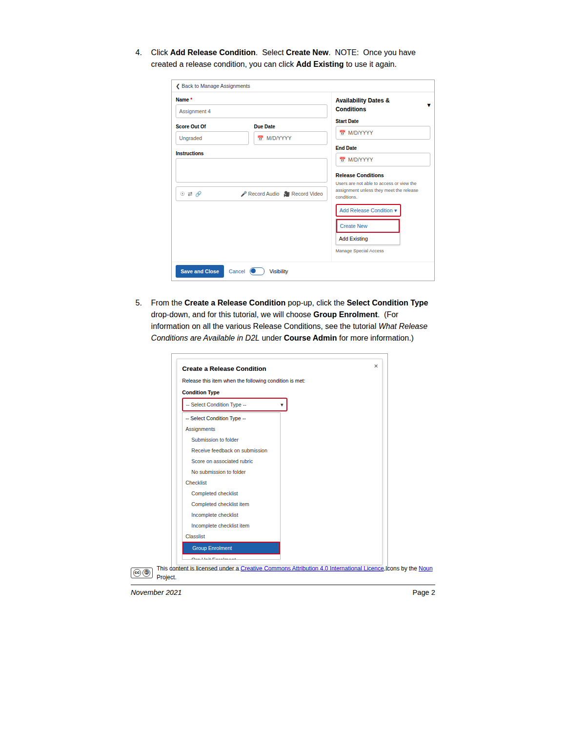4. Click Add Release Condition. Select Create New. NOTE: Once you have created a release condition, you can click Add Existing to use it again.
❮ Back to Manage Assignments
Name *
Assignment 4
Score Out Of
Ungraded
Due Date
📅 M/D/YYYY
Instructions
☉ ⇄ 🔗 🎤 Record Audio 🎥 Record Video
Availability Dates &
Conditions ▾
Start Date
📅 M/D/YYYY
End Date
📅 M/D/YYYY
Release Conditions
Users are not able to access or view the assignment unless they meet the release conditions.
Add Release Condition ▾
Create New
Add Existing
Manage Special Access
Save and Close Cancel Visibility
5. From the Create a Release Condition pop-up, click the Select Condition Type drop-down, and for this tutorial, we will choose Group Enrolment. (For information on all the various Release Conditions, see the tutorial What Release Conditions are Available in D2L under Course Admin for more information.)
✕
Create a Release Condition
Release this item when the following condition is met:
Condition Type
-- Select Condition Type --▾
-- Select Condition Type --
Assignments
Submission to folder
Receive feedback on submission
Score on associated rubric
No submission to folder
Checklist
Completed checklist
Completed checklist item
Incomplete checklist
Incomplete checklist item
Classlist
Group Enrolment
Org Unit Enrolment
Section Enrolment
Role in current org unit
ccⒹ This content is licensed under a Creative Commons Attribution 4.0 International Licence.Icons by the Noun Project.
November 2021 Page 2